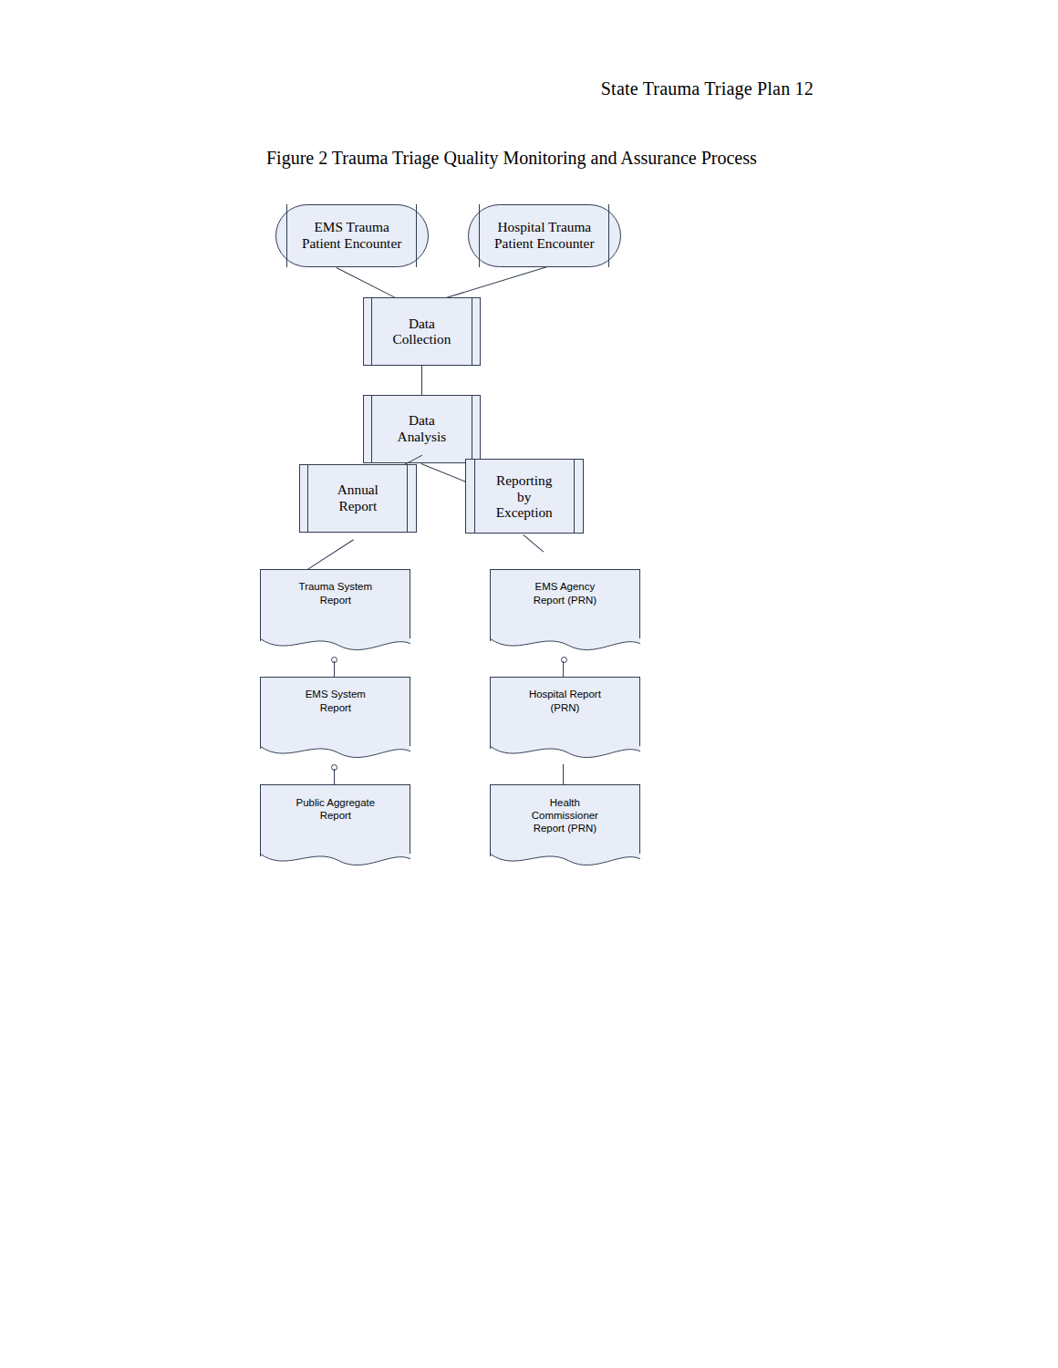State Trauma Triage Plan 12
Figure 2 Trauma Triage Quality Monitoring and Assurance Process
EMS Trauma
Patient Encounter
Hospital Trauma
Patient Encounter
Data
Collection
Data
Analysis
Annual
Report
Reporting
by
Exception
Trauma System
Report
EMS System
Report
Public Aggregate
Report
EMS Agency
Report (PRN)
Hospital Report
(PRN)
Health
Commissioner
Report (PRN)